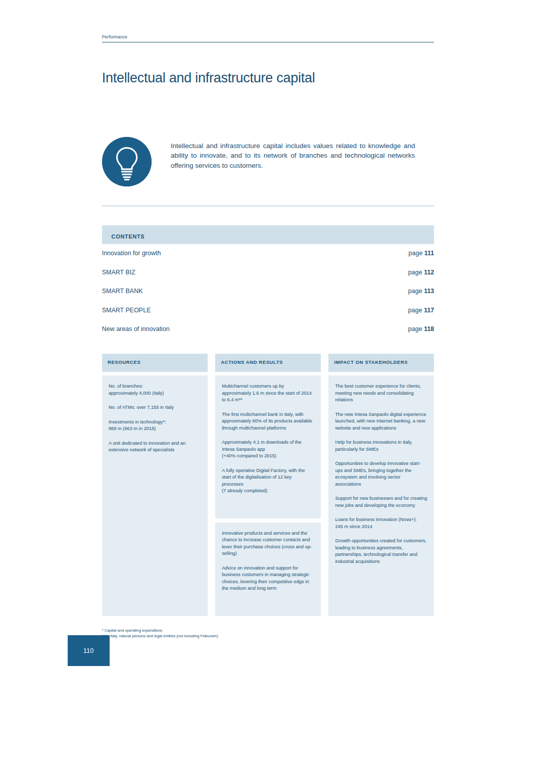Performance
Intellectual and infrastructure capital
Intellectual and infrastructure capital includes values related to knowledge and ability to innovate, and to its network of branches and technological networks offering services to customers.
CONTENTS
Innovation for growth page 111
SMART BIZ page 112
SMART BANK page 113
SMART PEOPLE page 117
New areas of innovation page 118
RESOURCES
No. of branches:
approximately 4,000 (Italy)
No. of ATMs: over 7,155 in Italy
Investments in technology*:
869 m (663 m in 2015)
A unit dedicated to innovation and an extensive network of specialists
ACTIONS AND RESULTS
Multichannel customers up by approximately 1.6 m since the start of 2014 to 6.4 m**
The first multichannel bank in Italy, with approximately 80% of its products available through multichannel platforms
Approximately 4.1 m downloads of the Intesa Sanpaolo app
(+40% compared to 2015)
A fully operative Digital Factory, with the start of the digitalisation of 12 key processes
(7 already completed)
Innovative products and services and the chance to increase customer contacts and lever their purchase choices (cross and up-selling)
Advice on innovation and support for business customers in managing strategic choices, levering their competitive edge in the medium and long term
IMPACT ON STAKEHOLDERS
The best customer experience for clients, meeting new needs and consolidating relations
The new Intesa Sanpaolo digital experience launched, with new Internet banking, a new website and new applications
Help for business innovations in Italy, particularly for SMEs
Opportunities to develop innovative start-ups and SMEs, bringing together the ecosystem and involving sector associations
Support for new businesses and for creating new jobs and developing the economy
Loans for business innovation (Nova+):
245 m since 2014
Growth opportunities created for customers, leading to business agreements, partnerships, technological transfer and industrial acquisitions
* Capital and operating expenditure.
** In Italy, natural persons and legal entities (not including Fideuram).
110